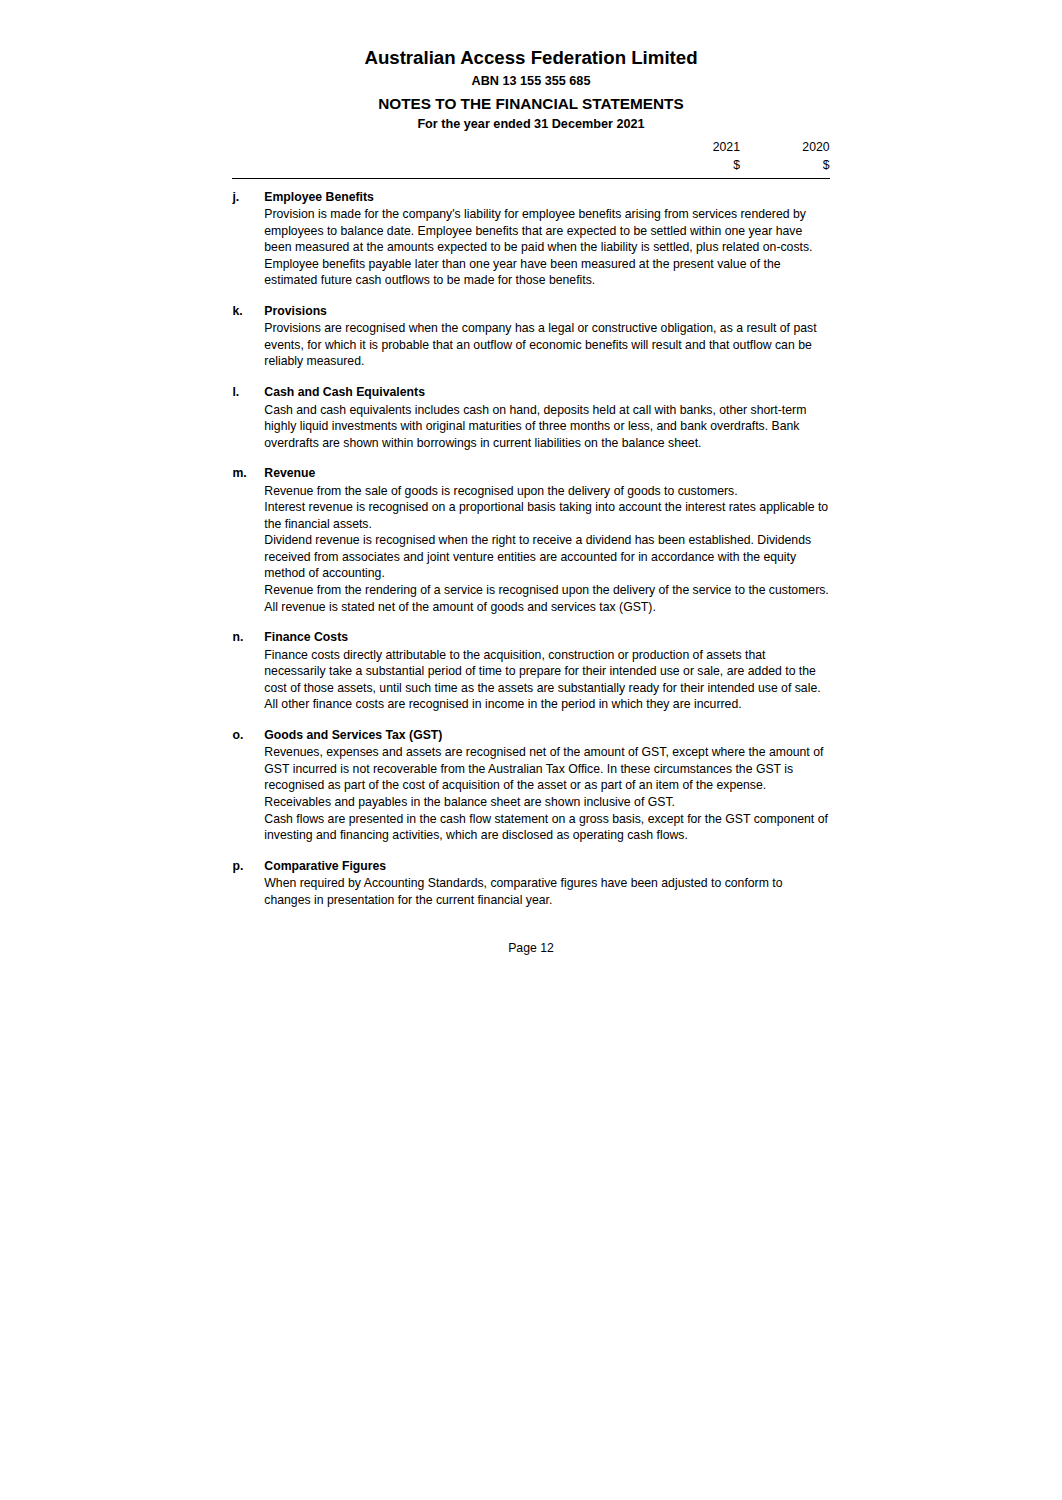Australian Access Federation Limited
ABN 13 155 355 685
NOTES TO THE FINANCIAL STATEMENTS
For the year ended 31 December 2021
| | 2021 | 2020 |
| | $ | $ |
j.
Employee Benefits
Provision is made for the company's liability for employee benefits arising from services rendered by employees to balance date. Employee benefits that are expected to be settled within one year have been measured at the amounts expected to be paid when the liability is settled, plus related on-costs. Employee benefits payable later than one year have been measured at the present value of the estimated future cash outflows to be made for those benefits.
k.
Provisions
Provisions are recognised when the company has a legal or constructive obligation, as a result of past events, for which it is probable that an outflow of economic benefits will result and that outflow can be reliably measured.
l.
Cash and Cash Equivalents
Cash and cash equivalents includes cash on hand, deposits held at call with banks, other short-term highly liquid investments with original maturities of three months or less, and bank overdrafts. Bank overdrafts are shown within borrowings in current liabilities on the balance sheet.
m.
Revenue
Revenue from the sale of goods is recognised upon the delivery of goods to customers.
Interest revenue is recognised on a proportional basis taking into account the interest rates applicable to the financial assets.
Dividend revenue is recognised when the right to receive a dividend has been established. Dividends received from associates and joint venture entities are accounted for in accordance with the equity method of accounting.
Revenue from the rendering of a service is recognised upon the delivery of the service to the customers.
All revenue is stated net of the amount of goods and services tax (GST).
n.
Finance Costs
Finance costs directly attributable to the acquisition, construction or production of assets that necessarily take a substantial period of time to prepare for their intended use or sale, are added to the cost of those assets, until such time as the assets are substantially ready for their intended use of sale.
All other finance costs are recognised in income in the period in which they are incurred.
o.
Goods and Services Tax (GST)
Revenues, expenses and assets are recognised net of the amount of GST, except where the amount of GST incurred is not recoverable from the Australian Tax Office. In these circumstances the GST is recognised as part of the cost of acquisition of the asset or as part of an item of the expense. Receivables and payables in the balance sheet are shown inclusive of GST.
Cash flows are presented in the cash flow statement on a gross basis, except for the GST component of investing and financing activities, which are disclosed as operating cash flows.
p.
Comparative Figures
When required by Accounting Standards, comparative figures have been adjusted to conform to changes in presentation for the current financial year.
Page 12